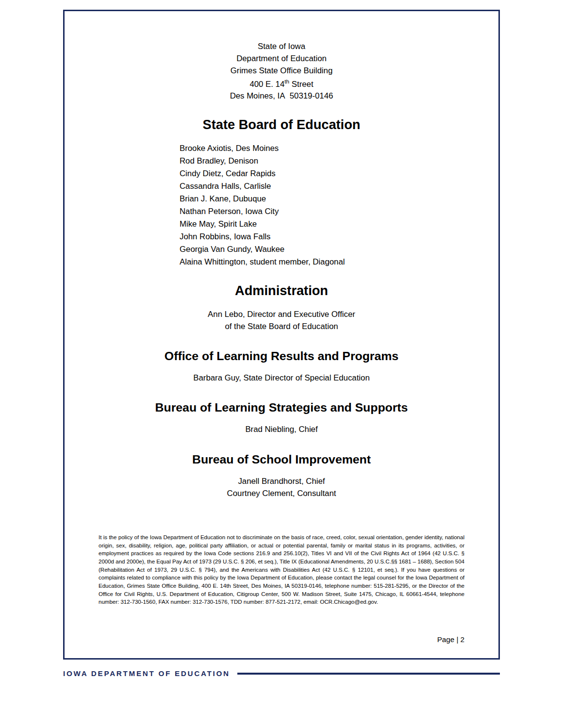State of Iowa
Department of Education
Grimes State Office Building
400 E. 14th Street
Des Moines, IA 50319-0146
State Board of Education
Brooke Axiotis, Des Moines
Rod Bradley, Denison
Cindy Dietz, Cedar Rapids
Cassandra Halls, Carlisle
Brian J. Kane, Dubuque
Nathan Peterson, Iowa City
Mike May, Spirit Lake
John Robbins, Iowa Falls
Georgia Van Gundy, Waukee
Alaina Whittington, student member, Diagonal
Administration
Ann Lebo, Director and Executive Officer
of the State Board of Education
Office of Learning Results and Programs
Barbara Guy, State Director of Special Education
Bureau of Learning Strategies and Supports
Brad Niebling, Chief
Bureau of School Improvement
Janell Brandhorst, Chief
Courtney Clement, Consultant
It is the policy of the Iowa Department of Education not to discriminate on the basis of race, creed, color, sexual orientation, gender identity, national origin, sex, disability, religion, age, political party affiliation, or actual or potential parental, family or marital status in its programs, activities, or employment practices as required by the Iowa Code sections 216.9 and 256.10(2), Titles VI and VII of the Civil Rights Act of 1964 (42 U.S.C. § 2000d and 2000e), the Equal Pay Act of 1973 (29 U.S.C. § 206, et seq.), Title IX (Educational Amendments, 20 U.S.C.§§ 1681 – 1688), Section 504 (Rehabilitation Act of 1973, 29 U.S.C. § 794), and the Americans with Disabilities Act (42 U.S.C. § 12101, et seq.). If you have questions or complaints related to compliance with this policy by the Iowa Department of Education, please contact the legal counsel for the Iowa Department of Education, Grimes State Office Building, 400 E. 14th Street, Des Moines, IA 50319-0146, telephone number: 515-281-5295, or the Director of the Office for Civil Rights, U.S. Department of Education, Citigroup Center, 500 W. Madison Street, Suite 1475, Chicago, IL 60661-4544, telephone number: 312-730-1560, FAX number: 312-730-1576, TDD number: 877-521-2172, email: OCR.Chicago@ed.gov.
Page | 2
IOWA DEPARTMENT OF EDUCATION